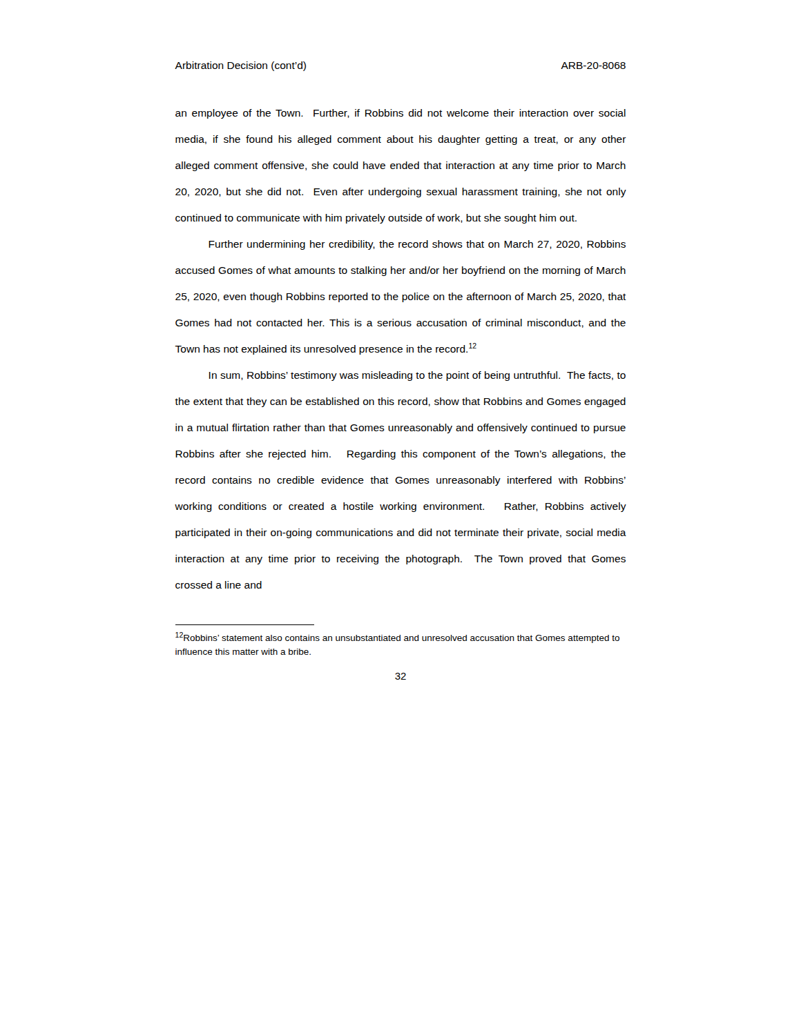Arbitration Decision (cont’d)
ARB-20-8068
an employee of the Town. Further, if Robbins did not welcome their interaction over social media, if she found his alleged comment about his daughter getting a treat, or any other alleged comment offensive, she could have ended that interaction at any time prior to March 20, 2020, but she did not. Even after undergoing sexual harassment training, she not only continued to communicate with him privately outside of work, but she sought him out.
Further undermining her credibility, the record shows that on March 27, 2020, Robbins accused Gomes of what amounts to stalking her and/or her boyfriend on the morning of March 25, 2020, even though Robbins reported to the police on the afternoon of March 25, 2020, that Gomes had not contacted her. This is a serious accusation of criminal misconduct, and the Town has not explained its unresolved presence in the record.12
In sum, Robbins’ testimony was misleading to the point of being untruthful. The facts, to the extent that they can be established on this record, show that Robbins and Gomes engaged in a mutual flirtation rather than that Gomes unreasonably and offensively continued to pursue Robbins after she rejected him. Regarding this component of the Town’s allegations, the record contains no credible evidence that Gomes unreasonably interfered with Robbins’ working conditions or created a hostile working environment. Rather, Robbins actively participated in their on-going communications and did not terminate their private, social media interaction at any time prior to receiving the photograph. The Town proved that Gomes crossed a line and
12Robbins’ statement also contains an unsubstantiated and unresolved accusation that Gomes attempted to influence this matter with a bribe.
32